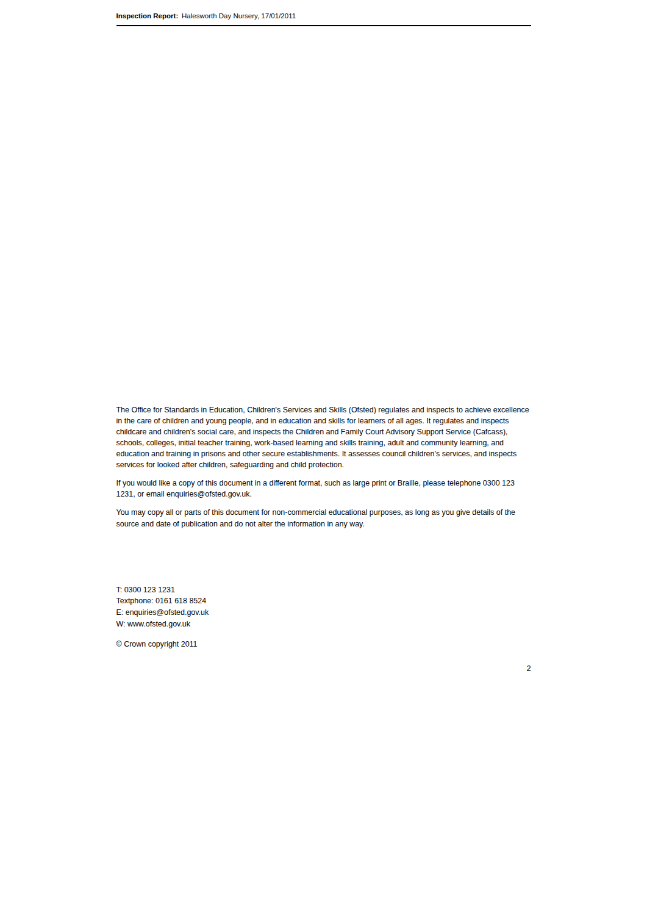Inspection Report: Halesworth Day Nursery, 17/01/2011
The Office for Standards in Education, Children's Services and Skills (Ofsted) regulates and inspects to achieve excellence in the care of children and young people, and in education and skills for learners of all ages. It regulates and inspects childcare and children's social care, and inspects the Children and Family Court Advisory Support Service (Cafcass), schools, colleges, initial teacher training, work-based learning and skills training, adult and community learning, and education and training in prisons and other secure establishments. It assesses council children’s services, and inspects services for looked after children, safeguarding and child protection.
If you would like a copy of this document in a different format, such as large print or Braille, please telephone 0300 123 1231, or email enquiries@ofsted.gov.uk.
You may copy all or parts of this document for non-commercial educational purposes, as long as you give details of the source and date of publication and do not alter the information in any way.
T: 0300 123 1231
Textphone: 0161 618 8524
E: enquiries@ofsted.gov.uk
W: www.ofsted.gov.uk
© Crown copyright 2011
2